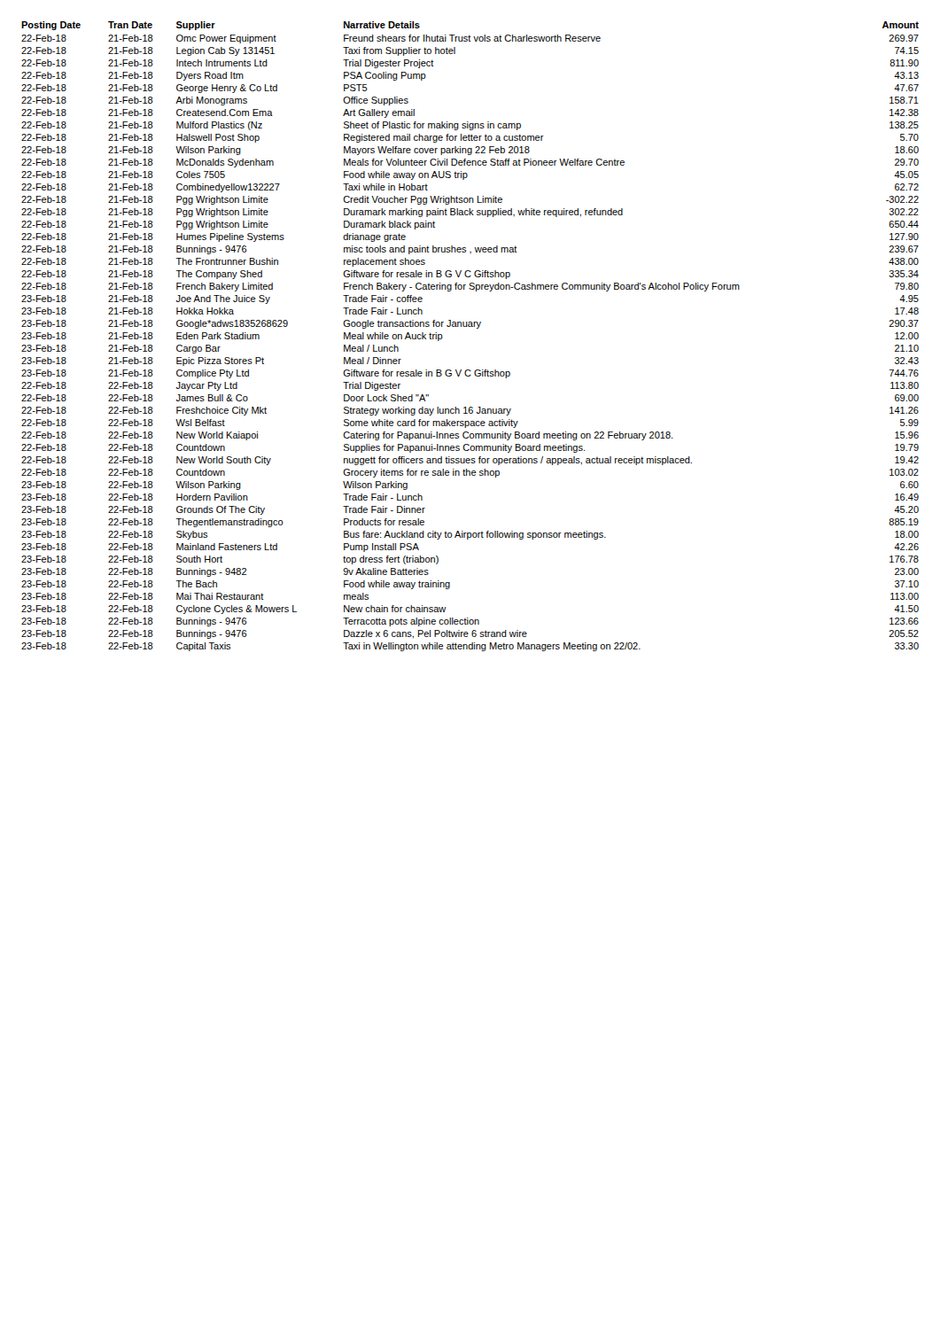| Posting Date | Tran Date | Supplier | Narrative Details | Amount |
| --- | --- | --- | --- | --- |
| 22-Feb-18 | 21-Feb-18 | Omc Power Equipment | Freund shears for Ihutai Trust vols at Charlesworth Reserve | 269.97 |
| 22-Feb-18 | 21-Feb-18 | Legion Cab Sy 131451 | Taxi from Supplier to hotel | 74.15 |
| 22-Feb-18 | 21-Feb-18 | Intech Intruments Ltd | Trial Digester Project | 811.90 |
| 22-Feb-18 | 21-Feb-18 | Dyers Road Itm | PSA Cooling Pump | 43.13 |
| 22-Feb-18 | 21-Feb-18 | George Henry & Co Ltd | PST5 | 47.67 |
| 22-Feb-18 | 21-Feb-18 | Arbi Monograms | Office Supplies | 158.71 |
| 22-Feb-18 | 21-Feb-18 | Createsend.Com Ema | Art Gallery email | 142.38 |
| 22-Feb-18 | 21-Feb-18 | Mulford Plastics (Nz | Sheet of Plastic for making signs in camp | 138.25 |
| 22-Feb-18 | 21-Feb-18 | Halswell Post Shop | Registered mail charge for letter to a customer | 5.70 |
| 22-Feb-18 | 21-Feb-18 | Wilson Parking | Mayors Welfare cover parking 22 Feb 2018 | 18.60 |
| 22-Feb-18 | 21-Feb-18 | McDonalds Sydenham | Meals for Volunteer Civil Defence Staff at Pioneer Welfare Centre | 29.70 |
| 22-Feb-18 | 21-Feb-18 | Coles 7505 | Food while away on AUS trip | 45.05 |
| 22-Feb-18 | 21-Feb-18 | Combinedyellow132227 | Taxi while in Hobart | 62.72 |
| 22-Feb-18 | 21-Feb-18 | Pgg Wrightson Limite | Credit Voucher Pgg Wrightson Limite | -302.22 |
| 22-Feb-18 | 21-Feb-18 | Pgg Wrightson Limite | Duramark marking paint Black supplied, white required, refunded | 302.22 |
| 22-Feb-18 | 21-Feb-18 | Pgg Wrightson Limite | Duramark black paint | 650.44 |
| 22-Feb-18 | 21-Feb-18 | Humes Pipeline Systems | drianage grate | 127.90 |
| 22-Feb-18 | 21-Feb-18 | Bunnings - 9476 | misc tools and paint brushes , weed mat | 239.67 |
| 22-Feb-18 | 21-Feb-18 | The Frontrunner Bushin | replacement shoes | 438.00 |
| 22-Feb-18 | 21-Feb-18 | The Company Shed | Giftware for resale in B G V C Giftshop | 335.34 |
| 22-Feb-18 | 21-Feb-18 | French Bakery Limited | French Bakery - Catering for Spreydon-Cashmere Community Board's Alcohol Policy Forum | 79.80 |
| 23-Feb-18 | 21-Feb-18 | Joe And The Juice Sy | Trade Fair - coffee | 4.95 |
| 23-Feb-18 | 21-Feb-18 | Hokka Hokka | Trade Fair - Lunch | 17.48 |
| 23-Feb-18 | 21-Feb-18 | Google*adws1835268629 | Google transactions for January | 290.37 |
| 23-Feb-18 | 21-Feb-18 | Eden Park Stadium | Meal while on Auck trip | 12.00 |
| 23-Feb-18 | 21-Feb-18 | Cargo Bar | Meal / Lunch | 21.10 |
| 23-Feb-18 | 21-Feb-18 | Epic Pizza Stores Pt | Meal / Dinner | 32.43 |
| 23-Feb-18 | 21-Feb-18 | Complice Pty Ltd | Giftware for resale in B G V C Giftshop | 744.76 |
| 22-Feb-18 | 22-Feb-18 | Jaycar Pty Ltd | Trial Digester | 113.80 |
| 22-Feb-18 | 22-Feb-18 | James Bull & Co | Door Lock Shed "A" | 69.00 |
| 22-Feb-18 | 22-Feb-18 | Freshchoice City Mkt | Strategy working day lunch 16 January | 141.26 |
| 22-Feb-18 | 22-Feb-18 | Wsl Belfast | Some white card for makerspace activity | 5.99 |
| 22-Feb-18 | 22-Feb-18 | New World Kaiapoi | Catering for Papanui-Innes Community Board meeting on 22 February 2018. | 15.96 |
| 22-Feb-18 | 22-Feb-18 | Countdown | Supplies for Papanui-Innes Community Board meetings. | 19.79 |
| 22-Feb-18 | 22-Feb-18 | New World South City | nuggett for officers and tissues for operations / appeals, actual receipt misplaced. | 19.42 |
| 22-Feb-18 | 22-Feb-18 | Countdown | Grocery items for re sale in the shop | 103.02 |
| 23-Feb-18 | 22-Feb-18 | Wilson Parking | Wilson Parking | 6.60 |
| 23-Feb-18 | 22-Feb-18 | Hordern Pavilion | Trade Fair - Lunch | 16.49 |
| 23-Feb-18 | 22-Feb-18 | Grounds Of The City | Trade Fair - Dinner | 45.20 |
| 23-Feb-18 | 22-Feb-18 | Thegentlemanstradingco | Products for resale | 885.19 |
| 23-Feb-18 | 22-Feb-18 | Skybus | Bus fare: Auckland city to Airport following sponsor meetings. | 18.00 |
| 23-Feb-18 | 22-Feb-18 | Mainland Fasteners Ltd | Pump Install PSA | 42.26 |
| 23-Feb-18 | 22-Feb-18 | South Hort | top dress fert (triabon) | 176.78 |
| 23-Feb-18 | 22-Feb-18 | Bunnings - 9482 | 9v Akaline Batteries | 23.00 |
| 23-Feb-18 | 22-Feb-18 | The Bach | Food while away training | 37.10 |
| 23-Feb-18 | 22-Feb-18 | Mai Thai Restaurant | meals | 113.00 |
| 23-Feb-18 | 22-Feb-18 | Cyclone Cycles & Mowers L | New chain for chainsaw | 41.50 |
| 23-Feb-18 | 22-Feb-18 | Bunnings - 9476 | Terracotta pots alpine collection | 123.66 |
| 23-Feb-18 | 22-Feb-18 | Bunnings - 9476 | Dazzle x 6 cans, Pel Poltwire 6 strand wire | 205.52 |
| 23-Feb-18 | 22-Feb-18 | Capital Taxis | Taxi in Wellington while attending Metro Managers Meeting on 22/02. | 33.30 |